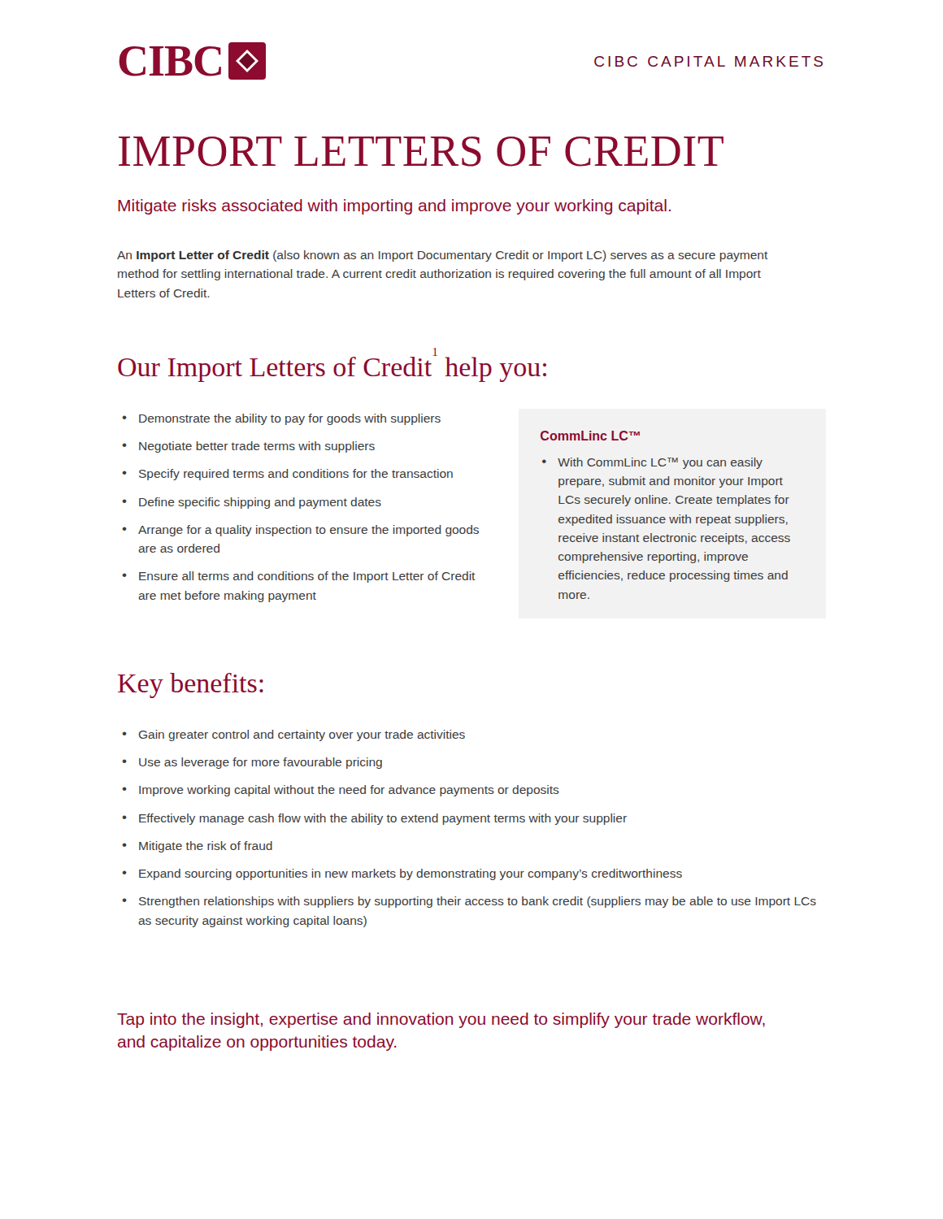CIBC
CIBC Capital Markets
Import Letters of Credit
Mitigate risks associated with importing and improve your working capital.
An Import Letter of Credit (also known as an Import Documentary Credit or Import LC) serves as a secure payment method for settling international trade. A current credit authorization is required covering the full amount of all Import Letters of Credit.
Our Import Letters of Credit1 help you:
Demonstrate the ability to pay for goods with suppliers
Negotiate better trade terms with suppliers
Specify required terms and conditions for the transaction
Define specific shipping and payment dates
Arrange for a quality inspection to ensure the imported goods are as ordered
Ensure all terms and conditions of the Import Letter of Credit are met before making payment
CommLinc LC™
With CommLinc LC™ you can easily prepare, submit and monitor your Import LCs securely online. Create templates for expedited issuance with repeat suppliers, receive instant electronic receipts, access comprehensive reporting, improve efficiencies, reduce processing times and more.
Key benefits:
Gain greater control and certainty over your trade activities
Use as leverage for more favourable pricing
Improve working capital without the need for advance payments or deposits
Effectively manage cash flow with the ability to extend payment terms with your supplier
Mitigate the risk of fraud
Expand sourcing opportunities in new markets by demonstrating your company’s creditworthiness
Strengthen relationships with suppliers by supporting their access to bank credit (suppliers may be able to use Import LCs as security against working capital loans)
Tap into the insight, expertise and innovation you need to simplify your trade workflow, and capitalize on opportunities today.